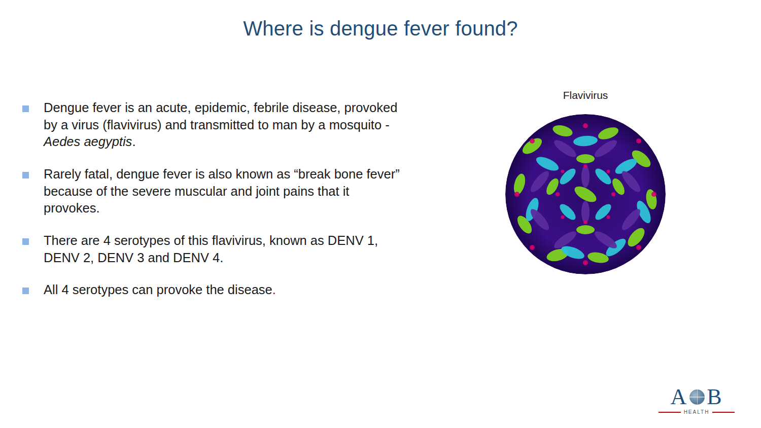Where is dengue fever found?
Dengue fever is an acute, epidemic, febrile disease, provoked by a virus (flavivirus) and transmitted to man by a mosquito - Aedes aegyptis.
Rarely fatal, dengue fever is also known as “break bone fever” because of the severe muscular and joint pains that it provokes.
There are 4 serotypes of this flavivirus, known as DENV 1, DENV 2, DENV 3 and DENV 4.
All 4 serotypes can provoke the disease.
Flavivirus
A B
HEALTH